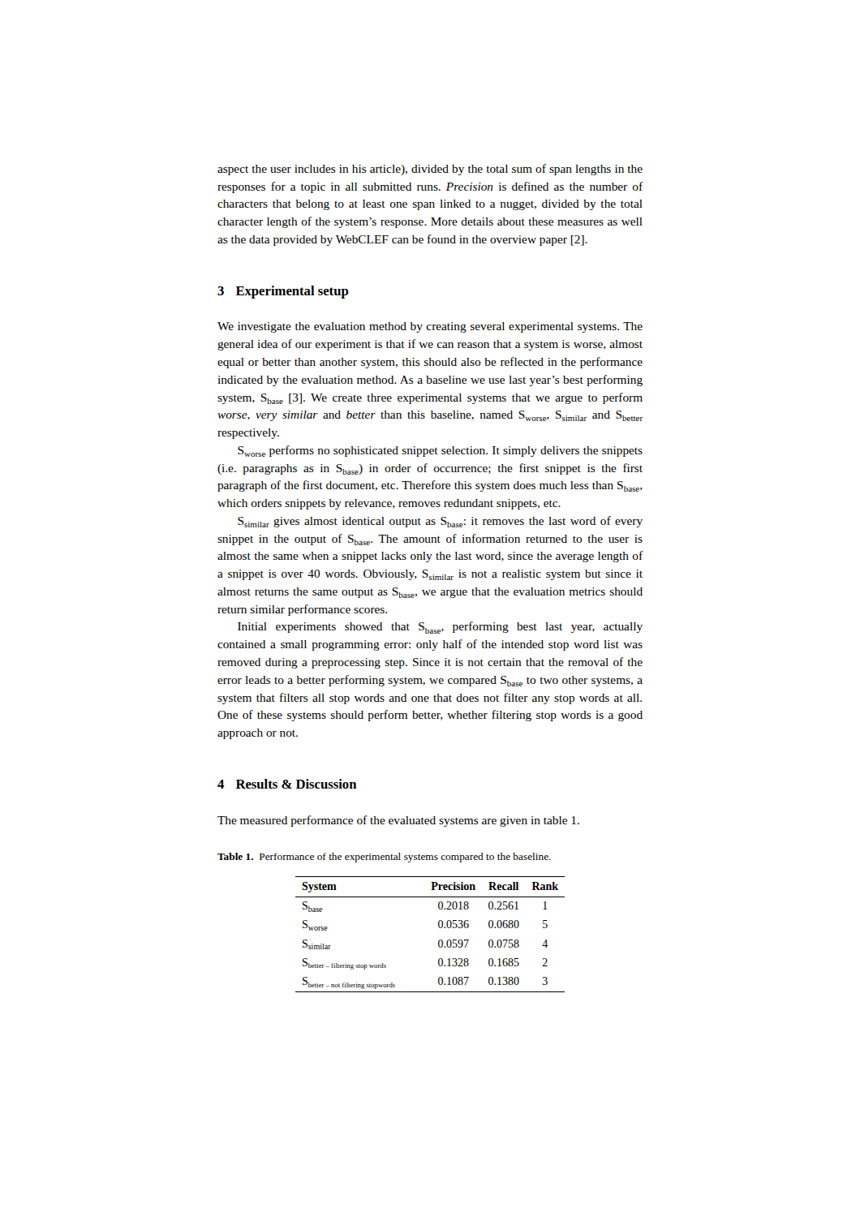aspect the user includes in his article), divided by the total sum of span lengths in the responses for a topic in all submitted runs. Precision is defined as the number of characters that belong to at least one span linked to a nugget, divided by the total character length of the system’s response. More details about these measures as well as the data provided by WebCLEF can be found in the overview paper [2].
3 Experimental setup
We investigate the evaluation method by creating several experimental systems. The general idea of our experiment is that if we can reason that a system is worse, almost equal or better than another system, this should also be reflected in the performance indicated by the evaluation method. As a baseline we use last year’s best performing system, Sbase [3]. We create three experimental systems that we argue to perform worse, very similar and better than this baseline, named Sworse, Ssimilar and Sbetter respectively.
Sworse performs no sophisticated snippet selection. It simply delivers the snippets (i.e. paragraphs as in Sbase) in order of occurrence; the first snippet is the first paragraph of the first document, etc. Therefore this system does much less than Sbase, which orders snippets by relevance, removes redundant snippets, etc.
Ssimilar gives almost identical output as Sbase: it removes the last word of every snippet in the output of Sbase. The amount of information returned to the user is almost the same when a snippet lacks only the last word, since the average length of a snippet is over 40 words. Obviously, Ssimilar is not a realistic system but since it almost returns the same output as Sbase, we argue that the evaluation metrics should return similar performance scores.
Initial experiments showed that Sbase, performing best last year, actually contained a small programming error: only half of the intended stop word list was removed during a preprocessing step. Since it is not certain that the removal of the error leads to a better performing system, we compared Sbase to two other systems, a system that filters all stop words and one that does not filter any stop words at all. One of these systems should perform better, whether filtering stop words is a good approach or not.
4 Results & Discussion
The measured performance of the evaluated systems are given in table 1.
Table 1. Performance of the experimental systems compared to the baseline.
| System | Precision | Recall | Rank |
| --- | --- | --- | --- |
| S base | 0.2018 | 0.2561 | 1 |
| S worse | 0.0536 | 0.0680 | 5 |
| S similar | 0.0597 | 0.0758 | 4 |
| S better – filtering stop words | 0.1328 | 0.1685 | 2 |
| S better – not filtering stopwords | 0.1087 | 0.1380 | 3 |